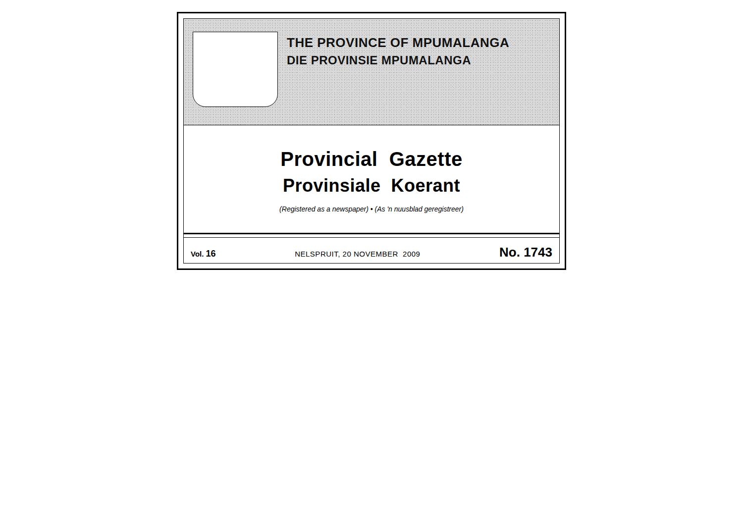The Province of Mpumalanga
Die Provinsie Mpumalanga
Provincial Gazette
Provinsiale Koerant
(Registered as a newspaper) • (As 'n nuusblad geregistreer)
Vol. 16
NELSPRUIT, 20 NOVEMBER 2009
No. 1743